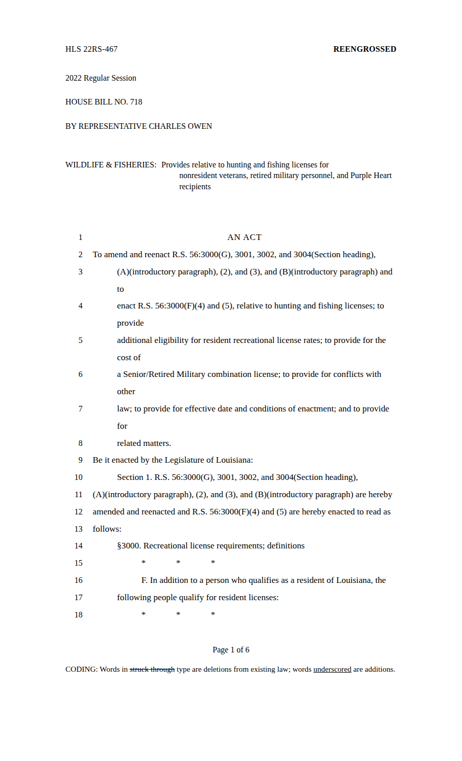HLS 22RS-467
REENGROSSED
2022 Regular Session
HOUSE BILL NO. 718
BY REPRESENTATIVE CHARLES OWEN
WILDLIFE & FISHERIES:
Provides relative to hunting and fishing licenses for nonresident veterans, retired military personnel, and Purple Heart recipients
AN ACT
To amend and reenact R.S. 56:3000(G), 3001, 3002, and 3004(Section heading),
(A)(introductory paragraph), (2), and (3), and (B)(introductory paragraph) and to
enact R.S. 56:3000(F)(4) and (5), relative to hunting and fishing licenses; to provide
additional eligibility for resident recreational license rates; to provide for the cost of
a Senior/Retired Military combination license; to provide for conflicts with other
law; to provide for effective date and conditions of enactment; and to provide for
related matters.
Be it enacted by the Legislature of Louisiana:
Section 1. R.S. 56:3000(G), 3001, 3002, and 3004(Section heading),
(A)(introductory paragraph), (2), and (3), and (B)(introductory paragraph) are hereby
amended and reenacted and R.S. 56:3000(F)(4) and (5) are hereby enacted to read as
follows:
§3000. Recreational license requirements; definitions
* * *
F. In addition to a person who qualifies as a resident of Louisiana, the
following people qualify for resident licenses:
* * *
Page 1 of 6
CODING: Words in struck through type are deletions from existing law; words underscored are additions.